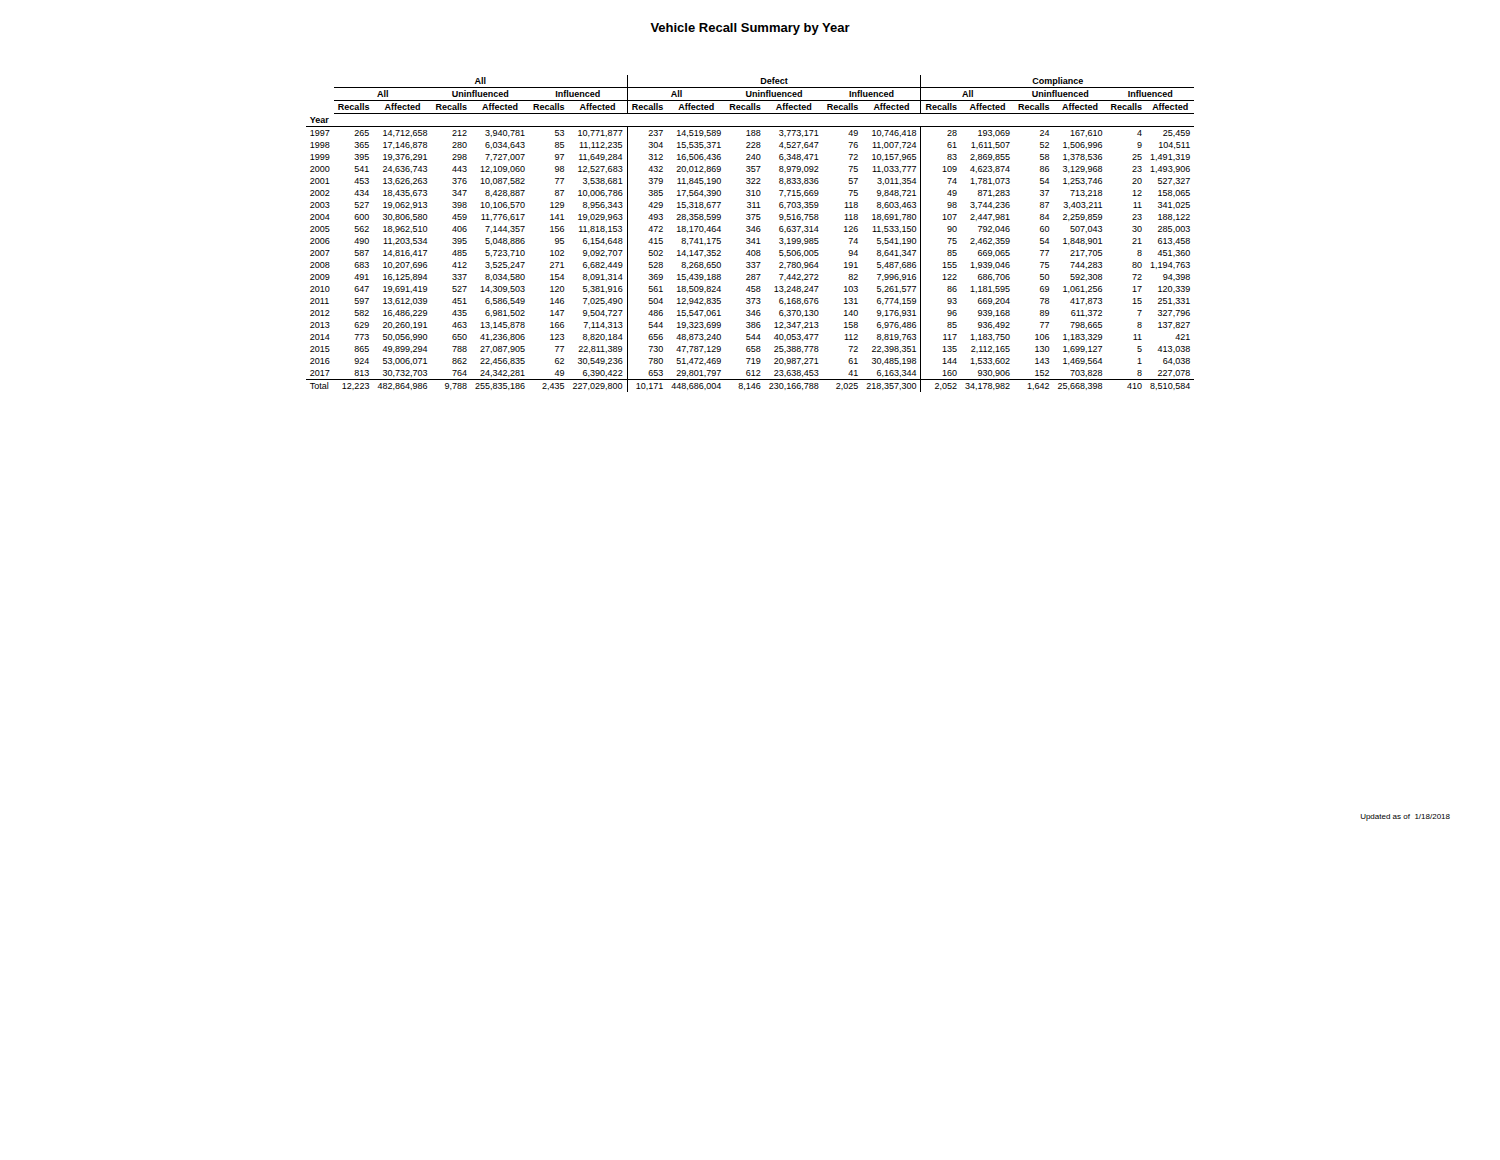Vehicle Recall Summary by Year
| | All | Defect | Compliance |
| --- | --- | --- | --- |
| All | Uninfluenced | Influenced | All | Uninfluenced | Influenced | All | Uninfluenced | Influenced |
| Recalls | Affected | Recalls | Affected | Recalls | Affected | Recalls | Affected | Recalls | Affected | Recalls | Affected | Recalls | Affected | Recalls | Affected | Recalls | Affected |
| Year | |
| 1997 | 265 | 14,712,658 | 212 | 3,940,781 | 53 | 10,771,877 | 237 | 14,519,589 | 188 | 3,773,171 | 49 | 10,746,418 | 28 | 193,069 | 24 | 167,610 | 4 | 25,459 |
| 1998 | 365 | 17,146,878 | 280 | 6,034,643 | 85 | 11,112,235 | 304 | 15,535,371 | 228 | 4,527,647 | 76 | 11,007,724 | 61 | 1,611,507 | 52 | 1,506,996 | 9 | 104,511 |
| 1999 | 395 | 19,376,291 | 298 | 7,727,007 | 97 | 11,649,284 | 312 | 16,506,436 | 240 | 6,348,471 | 72 | 10,157,965 | 83 | 2,869,855 | 58 | 1,378,536 | 25 | 1,491,319 |
| 2000 | 541 | 24,636,743 | 443 | 12,109,060 | 98 | 12,527,683 | 432 | 20,012,869 | 357 | 8,979,092 | 75 | 11,033,777 | 109 | 4,623,874 | 86 | 3,129,968 | 23 | 1,493,906 |
| 2001 | 453 | 13,626,263 | 376 | 10,087,582 | 77 | 3,538,681 | 379 | 11,845,190 | 322 | 8,833,836 | 57 | 3,011,354 | 74 | 1,781,073 | 54 | 1,253,746 | 20 | 527,327 |
| 2002 | 434 | 18,435,673 | 347 | 8,428,887 | 87 | 10,006,786 | 385 | 17,564,390 | 310 | 7,715,669 | 75 | 9,848,721 | 49 | 871,283 | 37 | 713,218 | 12 | 158,065 |
| 2003 | 527 | 19,062,913 | 398 | 10,106,570 | 129 | 8,956,343 | 429 | 15,318,677 | 311 | 6,703,359 | 118 | 8,603,463 | 98 | 3,744,236 | 87 | 3,403,211 | 11 | 341,025 |
| 2004 | 600 | 30,806,580 | 459 | 11,776,617 | 141 | 19,029,963 | 493 | 28,358,599 | 375 | 9,516,758 | 118 | 18,691,780 | 107 | 2,447,981 | 84 | 2,259,859 | 23 | 188,122 |
| 2005 | 562 | 18,962,510 | 406 | 7,144,357 | 156 | 11,818,153 | 472 | 18,170,464 | 346 | 6,637,314 | 126 | 11,533,150 | 90 | 792,046 | 60 | 507,043 | 30 | 285,003 |
| 2006 | 490 | 11,203,534 | 395 | 5,048,886 | 95 | 6,154,648 | 415 | 8,741,175 | 341 | 3,199,985 | 74 | 5,541,190 | 75 | 2,462,359 | 54 | 1,848,901 | 21 | 613,458 |
| 2007 | 587 | 14,816,417 | 485 | 5,723,710 | 102 | 9,092,707 | 502 | 14,147,352 | 408 | 5,506,005 | 94 | 8,641,347 | 85 | 669,065 | 77 | 217,705 | 8 | 451,360 |
| 2008 | 683 | 10,207,696 | 412 | 3,525,247 | 271 | 6,682,449 | 528 | 8,268,650 | 337 | 2,780,964 | 191 | 5,487,686 | 155 | 1,939,046 | 75 | 744,283 | 80 | 1,194,763 |
| 2009 | 491 | 16,125,894 | 337 | 8,034,580 | 154 | 8,091,314 | 369 | 15,439,188 | 287 | 7,442,272 | 82 | 7,996,916 | 122 | 686,706 | 50 | 592,308 | 72 | 94,398 |
| 2010 | 647 | 19,691,419 | 527 | 14,309,503 | 120 | 5,381,916 | 561 | 18,509,824 | 458 | 13,248,247 | 103 | 5,261,577 | 86 | 1,181,595 | 69 | 1,061,256 | 17 | 120,339 |
| 2011 | 597 | 13,612,039 | 451 | 6,586,549 | 146 | 7,025,490 | 504 | 12,942,835 | 373 | 6,168,676 | 131 | 6,774,159 | 93 | 669,204 | 78 | 417,873 | 15 | 251,331 |
| 2012 | 582 | 16,486,229 | 435 | 6,981,502 | 147 | 9,504,727 | 486 | 15,547,061 | 346 | 6,370,130 | 140 | 9,176,931 | 96 | 939,168 | 89 | 611,372 | 7 | 327,796 |
| 2013 | 629 | 20,260,191 | 463 | 13,145,878 | 166 | 7,114,313 | 544 | 19,323,699 | 386 | 12,347,213 | 158 | 6,976,486 | 85 | 936,492 | 77 | 798,665 | 8 | 137,827 |
| 2014 | 773 | 50,056,990 | 650 | 41,236,806 | 123 | 8,820,184 | 656 | 48,873,240 | 544 | 40,053,477 | 112 | 8,819,763 | 117 | 1,183,750 | 106 | 1,183,329 | 11 | 421 |
| 2015 | 865 | 49,899,294 | 788 | 27,087,905 | 77 | 22,811,389 | 730 | 47,787,129 | 658 | 25,388,778 | 72 | 22,398,351 | 135 | 2,112,165 | 130 | 1,699,127 | 5 | 413,038 |
| 2016 | 924 | 53,006,071 | 862 | 22,456,835 | 62 | 30,549,236 | 780 | 51,472,469 | 719 | 20,987,271 | 61 | 30,485,198 | 144 | 1,533,602 | 143 | 1,469,564 | 1 | 64,038 |
| 2017 | 813 | 30,732,703 | 764 | 24,342,281 | 49 | 6,390,422 | 653 | 29,801,797 | 612 | 23,638,453 | 41 | 6,163,344 | 160 | 930,906 | 152 | 703,828 | 8 | 227,078 |
| Total | 12,223 | 482,864,986 | 9,788 | 255,835,186 | 2,435 | 227,029,800 | 10,171 | 448,686,004 | 8,146 | 230,166,788 | 2,025 | 218,357,300 | 2,052 | 34,178,982 | 1,642 | 25,668,398 | 410 | 8,510,584 |
Updated as of 1/18/2018